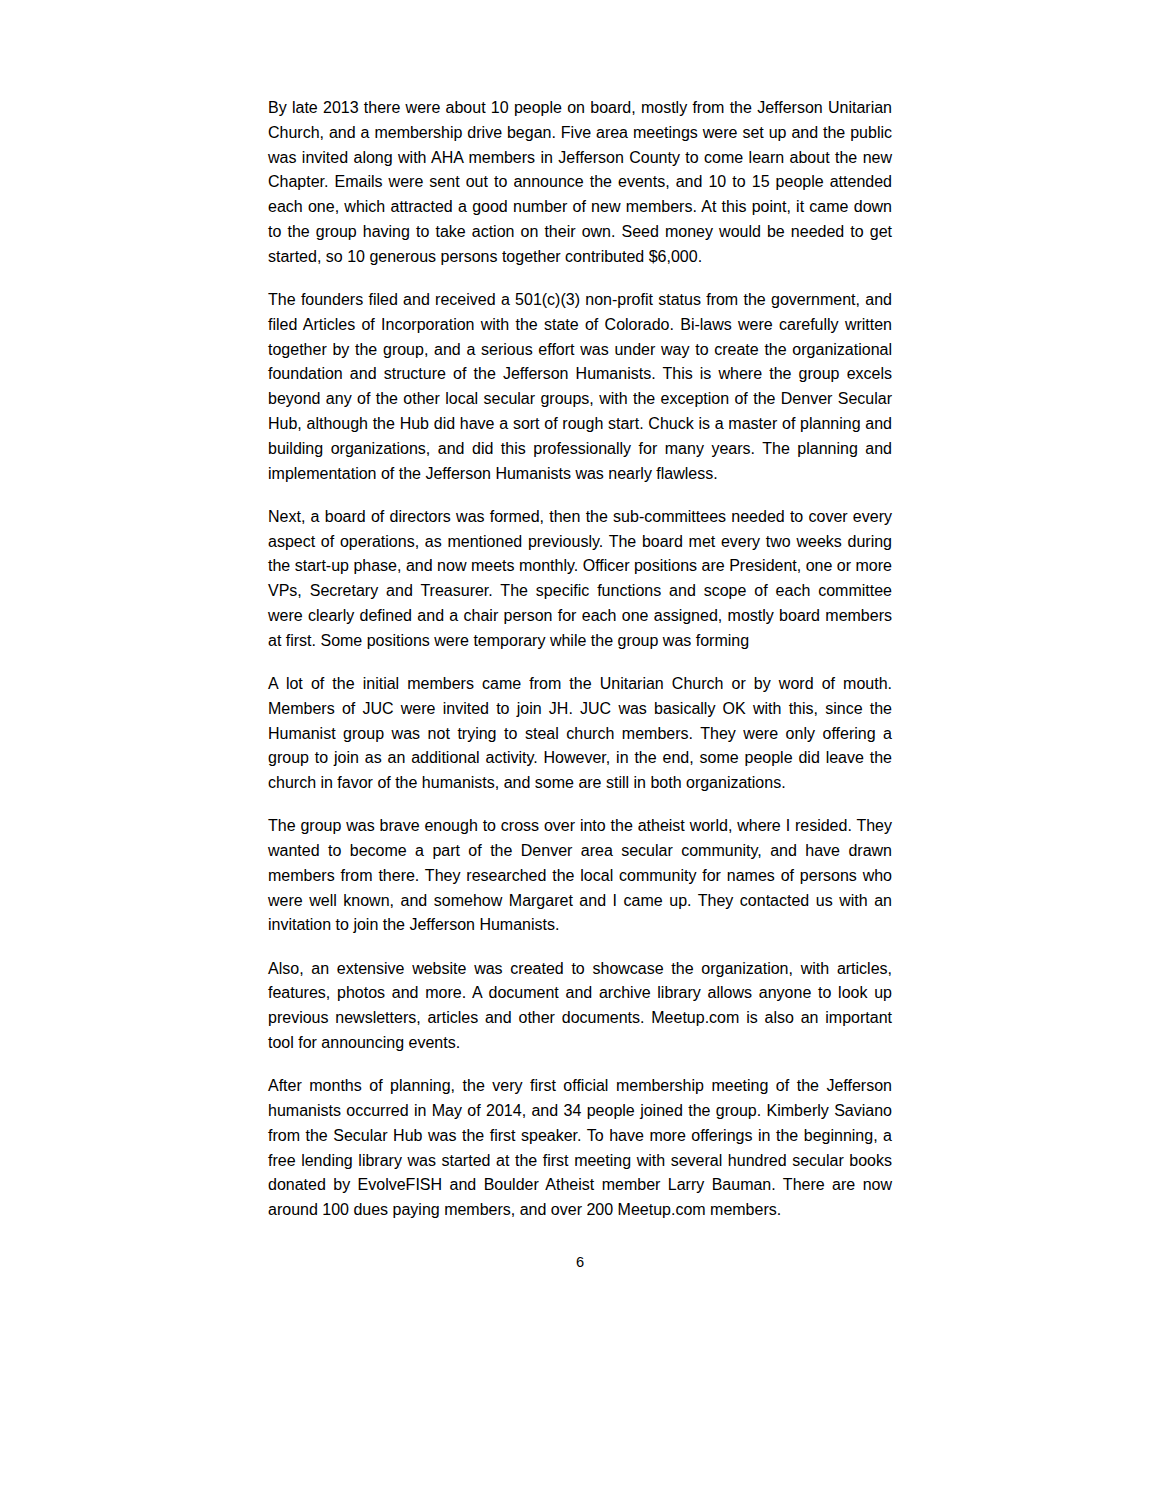By late 2013 there were about 10 people on board, mostly from the Jefferson Unitarian Church, and a membership drive began. Five area meetings were set up and the public was invited along with AHA members in Jefferson County to come learn about the new Chapter. Emails were sent out to announce the events, and 10 to 15 people attended each one, which attracted a good number of new members. At this point, it came down to the group having to take action on their own. Seed money would be needed to get started, so 10 generous persons together contributed $6,000.
The founders filed and received a 501(c)(3) non-profit status from the government, and filed Articles of Incorporation with the state of Colorado. Bi-laws were carefully written together by the group, and a serious effort was under way to create the organizational foundation and structure of the Jefferson Humanists. This is where the group excels beyond any of the other local secular groups, with the exception of the Denver Secular Hub, although the Hub did have a sort of rough start. Chuck is a master of planning and building organizations, and did this professionally for many years. The planning and implementation of the Jefferson Humanists was nearly flawless.
Next, a board of directors was formed, then the sub-committees needed to cover every aspect of operations, as mentioned previously. The board met every two weeks during the start-up phase, and now meets monthly. Officer positions are President, one or more VPs, Secretary and Treasurer. The specific functions and scope of each committee were clearly defined and a chair person for each one assigned, mostly board members at first. Some positions were temporary while the group was forming
A lot of the initial members came from the Unitarian Church or by word of mouth. Members of JUC were invited to join JH. JUC was basically OK with this, since the Humanist group was not trying to steal church members. They were only offering a group to join as an additional activity. However, in the end, some people did leave the church in favor of the humanists, and some are still in both organizations.
The group was brave enough to cross over into the atheist world, where I resided. They wanted to become a part of the Denver area secular community, and have drawn members from there. They researched the local community for names of persons who were well known, and somehow Margaret and I came up. They contacted us with an invitation to join the Jefferson Humanists.
Also, an extensive website was created to showcase the organization, with articles, features, photos and more. A document and archive library allows anyone to look up previous newsletters, articles and other documents. Meetup.com is also an important tool for announcing events.
After months of planning, the very first official membership meeting of the Jefferson humanists occurred in May of 2014, and 34 people joined the group. Kimberly Saviano from the Secular Hub was the first speaker. To have more offerings in the beginning, a free lending library was started at the first meeting with several hundred secular books donated by EvolveFISH and Boulder Atheist member Larry Bauman. There are now around 100 dues paying members, and over 200 Meetup.com members.
6